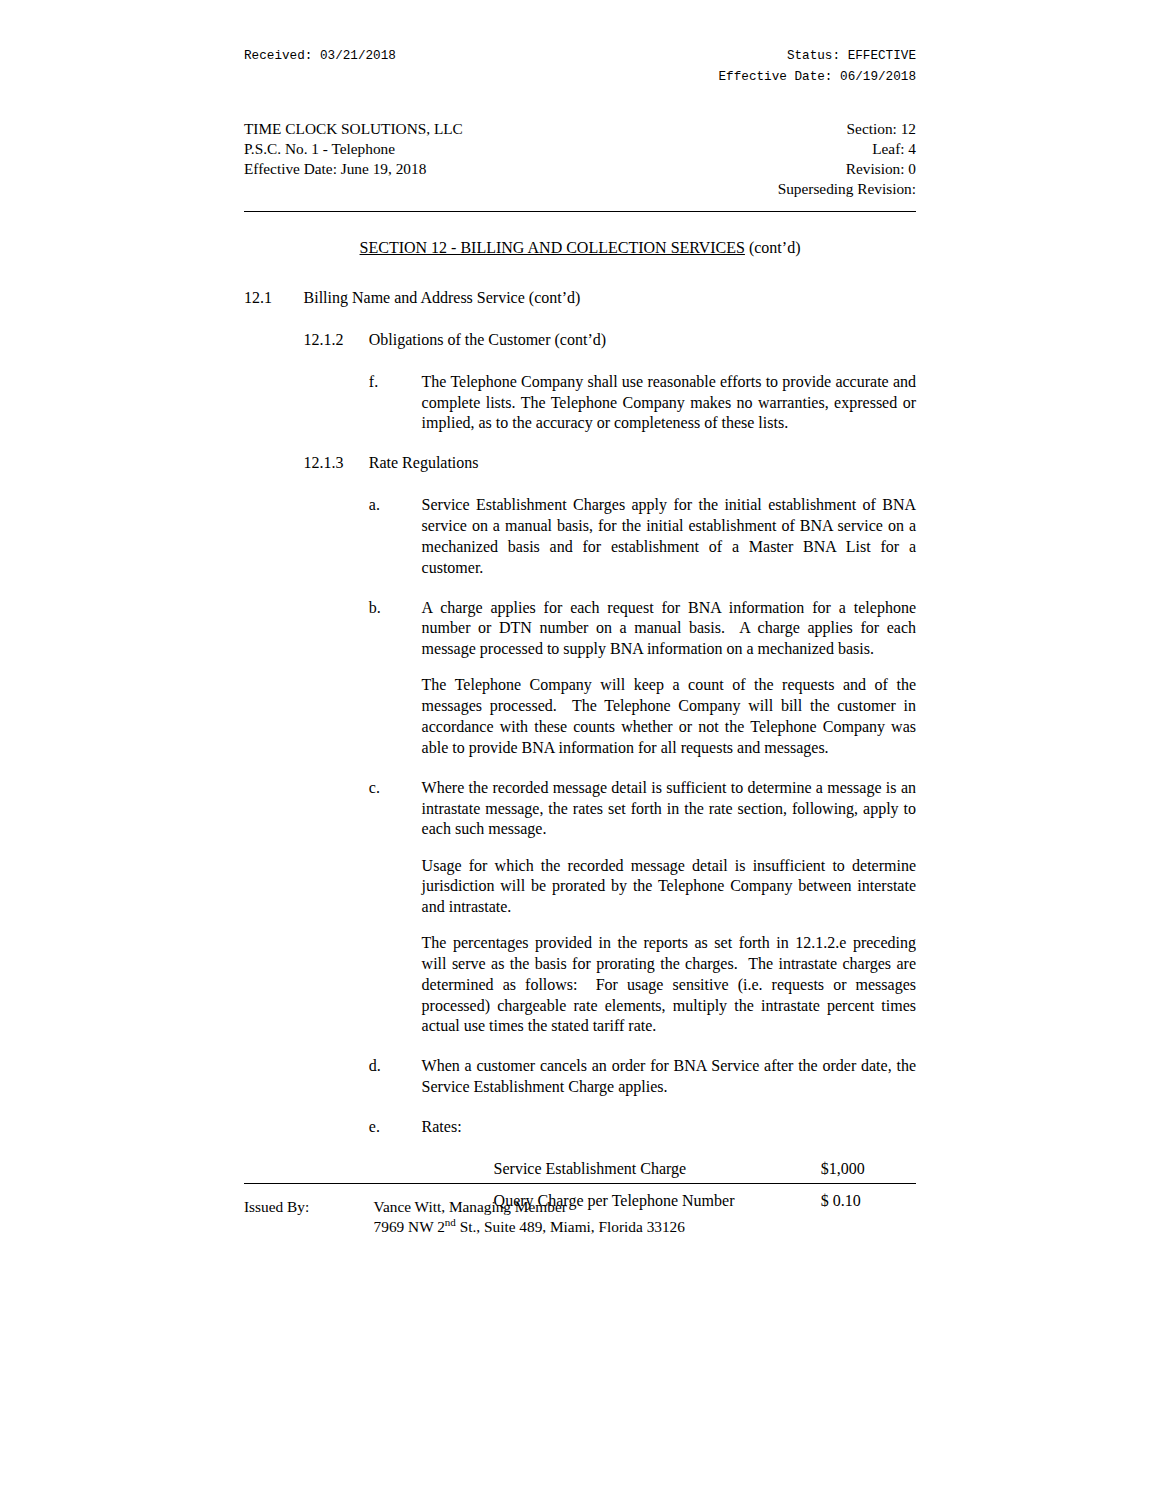Received: 03/21/2018
Status: EFFECTIVE
Effective Date: 06/19/2018
TIME CLOCK SOLUTIONS, LLC
P.S.C. No. 1 - Telephone
Effective Date: June 19, 2018
Section: 12
Leaf: 4
Revision: 0
Superseding Revision:
SECTION 12 - BILLING AND COLLECTION SERVICES (cont’d)
12.1 Billing Name and Address Service (cont’d)
12.1.2 Obligations of the Customer (cont’d)
f.
The Telephone Company shall use reasonable efforts to provide accurate and complete lists. The Telephone Company makes no warranties, expressed or implied, as to the accuracy or completeness of these lists.
12.1.3 Rate Regulations
a.
Service Establishment Charges apply for the initial establishment of BNA service on a manual basis, for the initial establishment of BNA service on a mechanized basis and for establishment of a Master BNA List for a customer.
b.
A charge applies for each request for BNA information for a telephone number or DTN number on a manual basis. A charge applies for each message processed to supply BNA information on a mechanized basis.
The Telephone Company will keep a count of the requests and of the messages processed. The Telephone Company will bill the customer in accordance with these counts whether or not the Telephone Company was able to provide BNA information for all requests and messages.
c.
Where the recorded message detail is sufficient to determine a message is an intrastate message, the rates set forth in the rate section, following, apply to each such message.
Usage for which the recorded message detail is insufficient to determine jurisdiction will be prorated by the Telephone Company between interstate and intrastate.
The percentages provided in the reports as set forth in 12.1.2.e preceding will serve as the basis for prorating the charges. The intrastate charges are determined as follows: For usage sensitive (i.e. requests or messages processed) chargeable rate elements, multiply the intrastate percent times actual use times the stated tariff rate.
d.
When a customer cancels an order for BNA Service after the order date, the Service Establishment Charge applies.
e.
Rates:
| Service Establishment Charge | $1,000 |
| Query Charge per Telephone Number | $ 0.10 |
Issued By:
Vance Witt, Managing Member
7969 NW 2nd St., Suite 489, Miami, Florida 33126